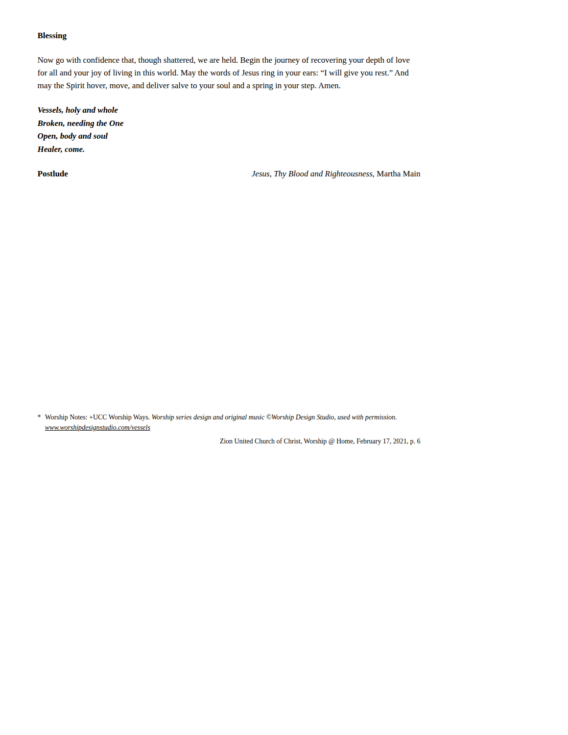Blessing
Now go with confidence that, though shattered, we are held. Begin the journey of recovering your depth of love for all and your joy of living in this world. May the words of Jesus ring in your ears: “I will give you rest.” And may the Spirit hover, move, and deliver salve to your soul and a spring in your step. Amen.
Vessels, holy and whole
Broken, needing the One
Open, body and soul
Healer, come.
Postlude Jesus, Thy Blood and Righteousness, Martha Main
* Worship Notes: +UCC Worship Ways. Worship series design and original music ©Worship Design Studio, used with permission. www.worshipdesignstudio.com/vessels
Zion United Church of Christ, Worship @ Home, February 17, 2021, p. 6